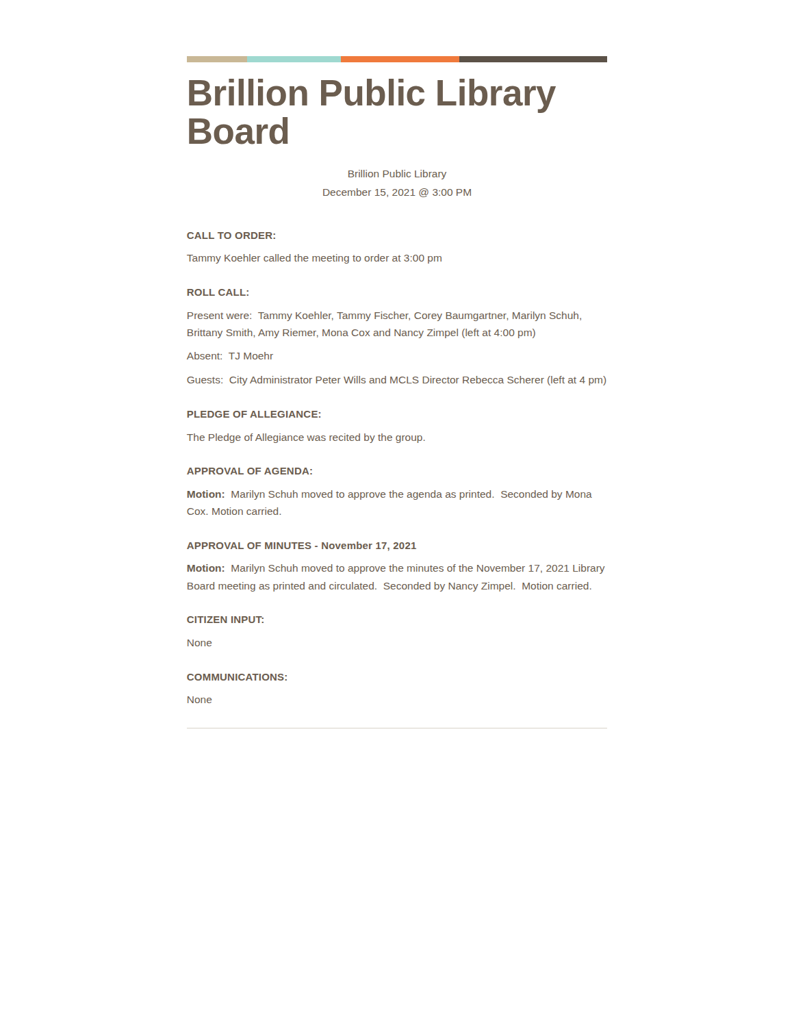Brillion Public Library Board
Brillion Public Library
December 15, 2021 @ 3:00 PM
Call to Order:
Tammy Koehler called the meeting to order at 3:00 pm
Roll Call:
Present were: Tammy Koehler, Tammy Fischer, Corey Baumgartner, Marilyn Schuh, Brittany Smith, Amy Riemer, Mona Cox and Nancy Zimpel (left at 4:00 pm)
Absent: TJ Moehr
Guests: City Administrator Peter Wills and MCLS Director Rebecca Scherer (left at 4 pm)
Pledge of Allegiance:
The Pledge of Allegiance was recited by the group.
Approval of Agenda:
Motion: Marilyn Schuh moved to approve the agenda as printed. Seconded by Mona Cox. Motion carried.
APPROVAL OF MINUTES - November 17, 2021
Motion: Marilyn Schuh moved to approve the minutes of the November 17, 2021 Library Board meeting as printed and circulated. Seconded by Nancy Zimpel. Motion carried.
Citizen Input:
None
Communications:
None